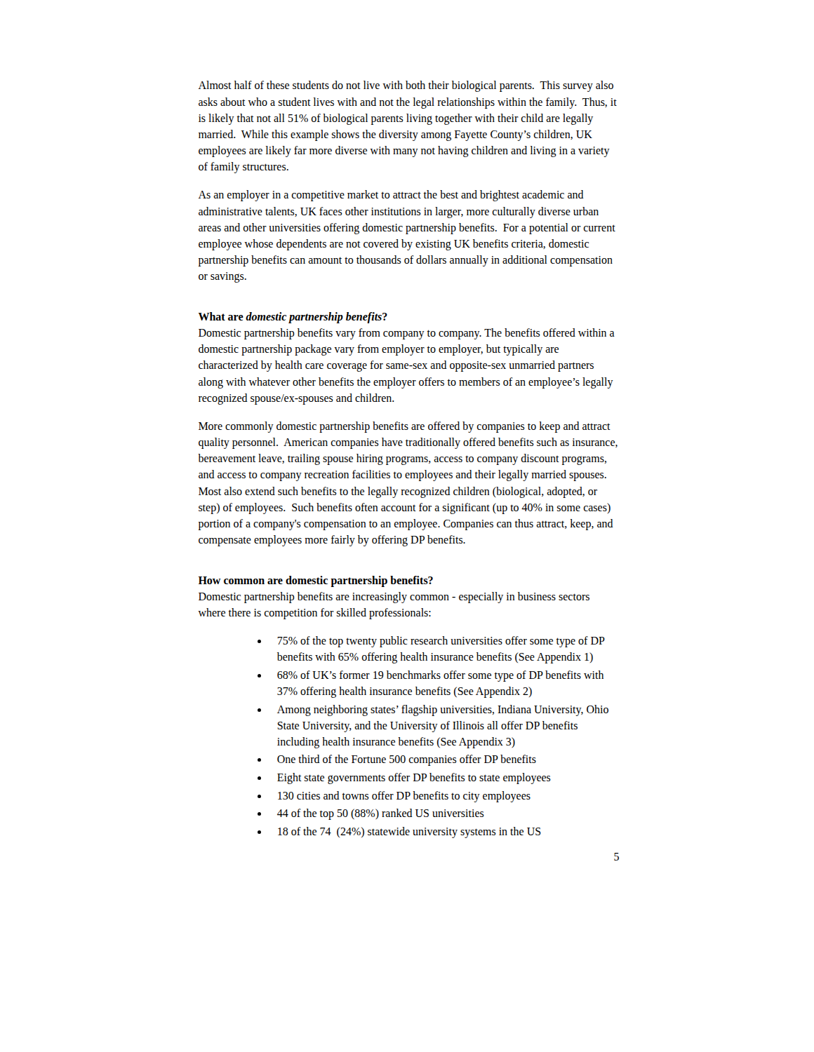Almost half of these students do not live with both their biological parents. This survey also asks about who a student lives with and not the legal relationships within the family. Thus, it is likely that not all 51% of biological parents living together with their child are legally married. While this example shows the diversity among Fayette County’s children, UK employees are likely far more diverse with many not having children and living in a variety of family structures.
As an employer in a competitive market to attract the best and brightest academic and administrative talents, UK faces other institutions in larger, more culturally diverse urban areas and other universities offering domestic partnership benefits. For a potential or current employee whose dependents are not covered by existing UK benefits criteria, domestic partnership benefits can amount to thousands of dollars annually in additional compensation or savings.
What are domestic partnership benefits?
Domestic partnership benefits vary from company to company. The benefits offered within a domestic partnership package vary from employer to employer, but typically are characterized by health care coverage for same-sex and opposite-sex unmarried partners along with whatever other benefits the employer offers to members of an employee’s legally recognized spouse/ex-spouses and children.
More commonly domestic partnership benefits are offered by companies to keep and attract quality personnel. American companies have traditionally offered benefits such as insurance, bereavement leave, trailing spouse hiring programs, access to company discount programs, and access to company recreation facilities to employees and their legally married spouses. Most also extend such benefits to the legally recognized children (biological, adopted, or step) of employees. Such benefits often account for a significant (up to 40% in some cases) portion of a company's compensation to an employee. Companies can thus attract, keep, and compensate employees more fairly by offering DP benefits.
How common are domestic partnership benefits?
Domestic partnership benefits are increasingly common - especially in business sectors where there is competition for skilled professionals:
75% of the top twenty public research universities offer some type of DP benefits with 65% offering health insurance benefits (See Appendix 1)
68% of UK’s former 19 benchmarks offer some type of DP benefits with 37% offering health insurance benefits (See Appendix 2)
Among neighboring states’ flagship universities, Indiana University, Ohio State University, and the University of Illinois all offer DP benefits including health insurance benefits (See Appendix 3)
One third of the Fortune 500 companies offer DP benefits
Eight state governments offer DP benefits to state employees
130 cities and towns offer DP benefits to city employees
44 of the top 50 (88%) ranked US universities
18 of the 74 (24%) statewide university systems in the US
5